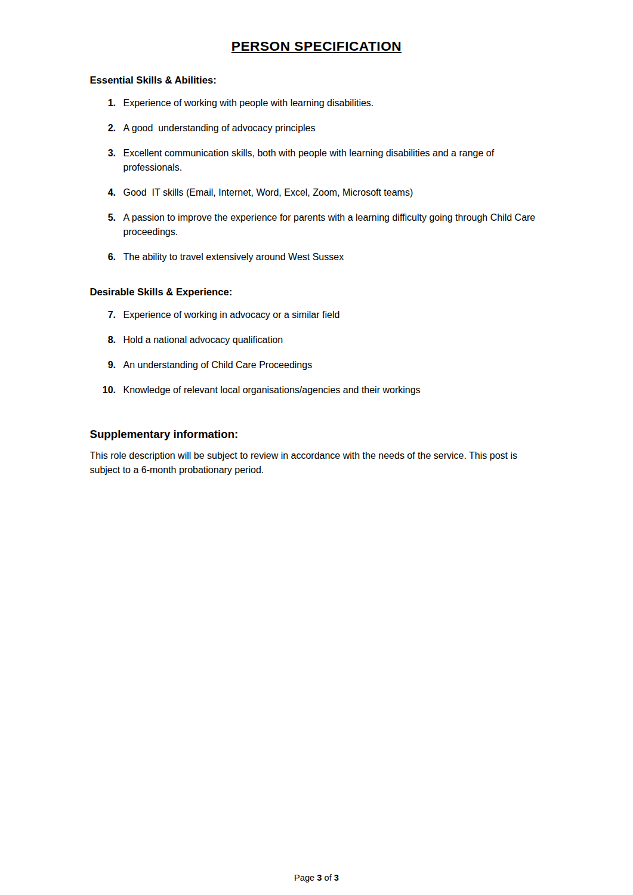PERSON SPECIFICATION
Essential Skills & Abilities:
Experience of working with people with learning disabilities.
A good understanding of advocacy principles
Excellent communication skills, both with people with learning disabilities and a range of professionals.
Good IT skills (Email, Internet, Word, Excel, Zoom, Microsoft teams)
A passion to improve the experience for parents with a learning difficulty going through Child Care proceedings.
The ability to travel extensively around West Sussex
Desirable Skills & Experience:
Experience of working in advocacy or a similar field
Hold a national advocacy qualification
An understanding of Child Care Proceedings
Knowledge of relevant local organisations/agencies and their workings
Supplementary information:
This role description will be subject to review in accordance with the needs of the service. This post is subject to a 6-month probationary period.
Page 3 of 3